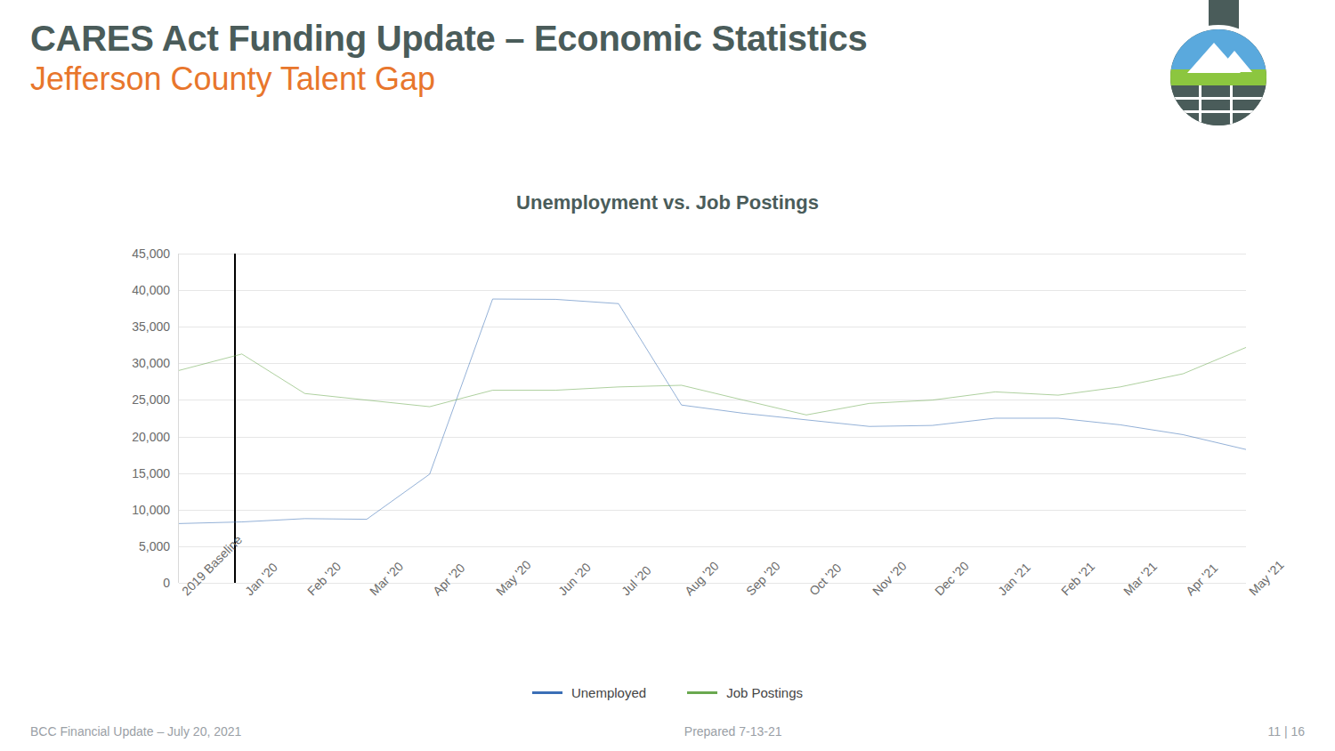CARES Act Funding Update – Economic Statistics
Jefferson County Talent Gap
Unemployment vs. Job Postings
45,000
40,000
35,000
30,000
25,000
20,000
15,000
10,000
5,000
0
2019 Baseline Jan '20 Feb '20 Mar '20 Apr '20 May '20 Jun '20 Jul '20 Aug '20 Sep '20 Oct '20 Nov '20 Dec '20 Jan '21 Feb '21 Mar '21 Apr '21 May '21
Unemployed
Job Postings
BCC Financial Update – July 20, 2021
Prepared 7-13-21
11 | 16